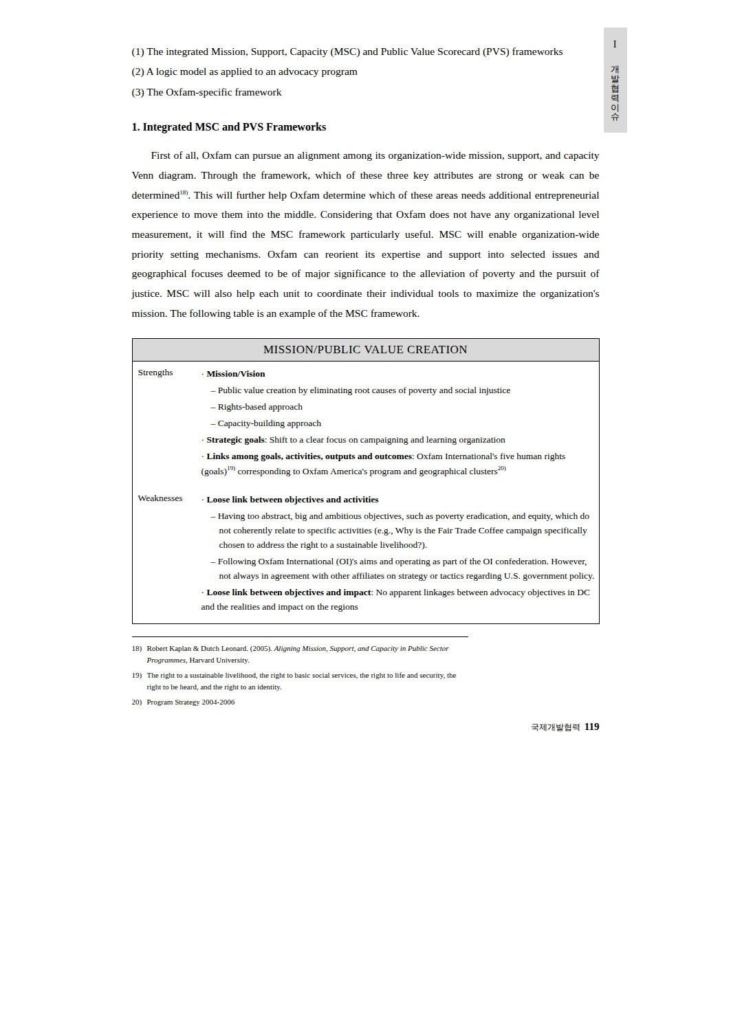I 개발협력이슈
(1) The integrated Mission, Support, Capacity (MSC) and Public Value Scorecard (PVS) frameworks
(2) A logic model as applied to an advocacy program
(3) The Oxfam-specific framework
1. Integrated MSC and PVS Frameworks
First of all, Oxfam can pursue an alignment among its organization-wide mission, support, and capacity Venn diagram. Through the framework, which of these three key attributes are strong or weak can be determined18). This will further help Oxfam determine which of these areas needs additional entrepreneurial experience to move them into the middle. Considering that Oxfam does not have any organizational level measurement, it will find the MSC framework particularly useful. MSC will enable organization-wide priority setting mechanisms. Oxfam can reorient its expertise and support into selected issues and geographical focuses deemed to be of major significance to the alleviation of poverty and the pursuit of justice. MSC will also help each unit to coordinate their individual tools to maximize the organization's mission. The following table is an example of the MSC framework.
MISSION/PUBLIC VALUE CREATION
| Strengths | Mission/Vision Public value creation by eliminating root causes of poverty and social injustice Rights-based approach Capacity-building approach Strategic goals : Shift to a clear focus on campaigning and learning organization Links among goals, activities, outputs and outcomes : Oxfam International's five human rights (goals) 19) corresponding to Oxfam America's program and geographical clusters 20) |
| Weaknesses | Loose link between objectives and activities Having too abstract, big and ambitious objectives, such as poverty eradication, and equity, which do not coherently relate to specific activities (e.g., Why is the Fair Trade Coffee campaign specifically chosen to address the right to a sustainable livelihood?). Following Oxfam International (OI)'s aims and operating as part of the OI confederation. However, not always in agreement with other affiliates on strategy or tactics regarding U.S. government policy. Loose link between objectives and impact : No apparent linkages between advocacy objectives in DC and the realities and impact on the regions |
18) Robert Kaplan & Dutch Leonard. (2005). Aligning Mission, Support, and Capacity in Public Sector Programmes, Harvard University.
19) The right to a sustainable livelihood, the right to basic social services, the right to life and security, the right to be heard, and the right to an identity.
20) Program Strategy 2004-2006
국제개발협력 119